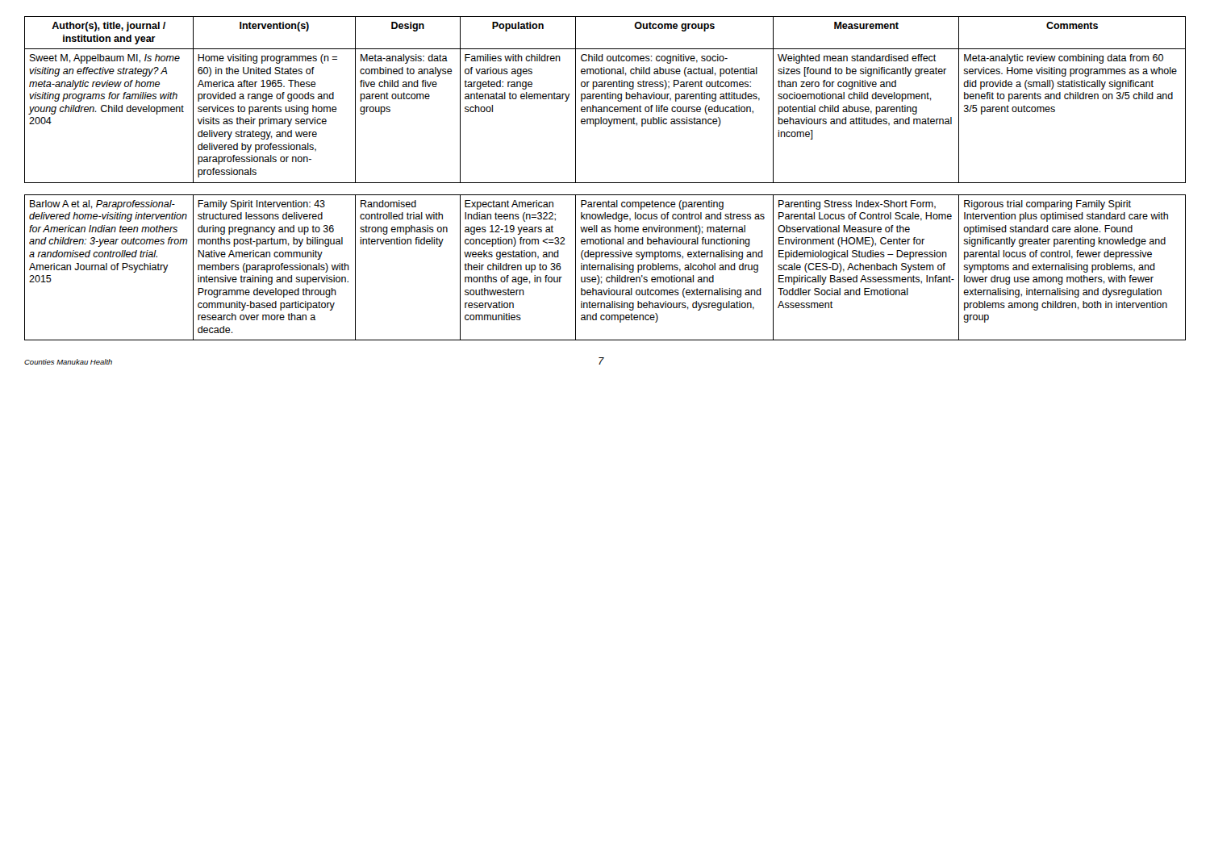| Author(s), title, journal / institution and year | Intervention(s) | Design | Population | Outcome groups | Measurement | Comments |
| --- | --- | --- | --- | --- | --- | --- |
| Sweet M, Appelbaum MI, Is home visiting an effective strategy? A meta-analytic review of home visiting programs for families with young children. Child development 2004 | Home visiting programmes (n = 60) in the United States of America after 1965. These provided a range of goods and services to parents using home visits as their primary service delivery strategy, and were delivered by professionals, paraprofessionals or non-professionals | Meta-analysis: data combined to analyse five child and five parent outcome groups | Families with children of various ages targeted: range antenatal to elementary school | Child outcomes: cognitive, socio-emotional, child abuse (actual, potential or parenting stress); Parent outcomes: parenting behaviour, parenting attitudes, enhancement of life course (education, employment, public assistance) | Weighted mean standardised effect sizes [found to be significantly greater than zero for cognitive and socioemotional child development, potential child abuse, parenting behaviours and attitudes, and maternal income] | Meta-analytic review combining data from 60 services. Home visiting programmes as a whole did provide a (small) statistically significant benefit to parents and children on 3/5 child and 3/5 parent outcomes |
| Barlow A et al, Paraprofessional-delivered home-visiting intervention for American Indian teen mothers and children: 3-year outcomes from a randomised controlled trial. American Journal of Psychiatry 2015 | Family Spirit Intervention: 43 structured lessons delivered during pregnancy and up to 36 months post-partum, by bilingual Native American community members (paraprofessionals) with intensive training and supervision. Programme developed through community-based participatory research over more than a decade. | Randomised controlled trial with strong emphasis on intervention fidelity | Expectant American Indian teens (n=322; ages 12-19 years at conception) from <=32 weeks gestation, and their children up to 36 months of age, in four southwestern reservation communities | Parental competence (parenting knowledge, locus of control and stress as well as home environment); maternal emotional and behavioural functioning (depressive symptoms, externalising and internalising problems, alcohol and drug use); children's emotional and behavioural outcomes (externalising and internalising behaviours, dysregulation, and competence) | Parenting Stress Index-Short Form, Parental Locus of Control Scale, Home Observational Measure of the Environment (HOME), Center for Epidemiological Studies – Depression scale (CES-D), Achenbach System of Empirically Based Assessments, Infant-Toddler Social and Emotional Assessment | Rigorous trial comparing Family Spirit Intervention plus optimised standard care with optimised standard care alone. Found significantly greater parenting knowledge and parental locus of control, fewer depressive symptoms and externalising problems, and lower drug use among mothers, with fewer externalising, internalising and dysregulation problems among children, both in intervention group |
Counties Manukau Health
7